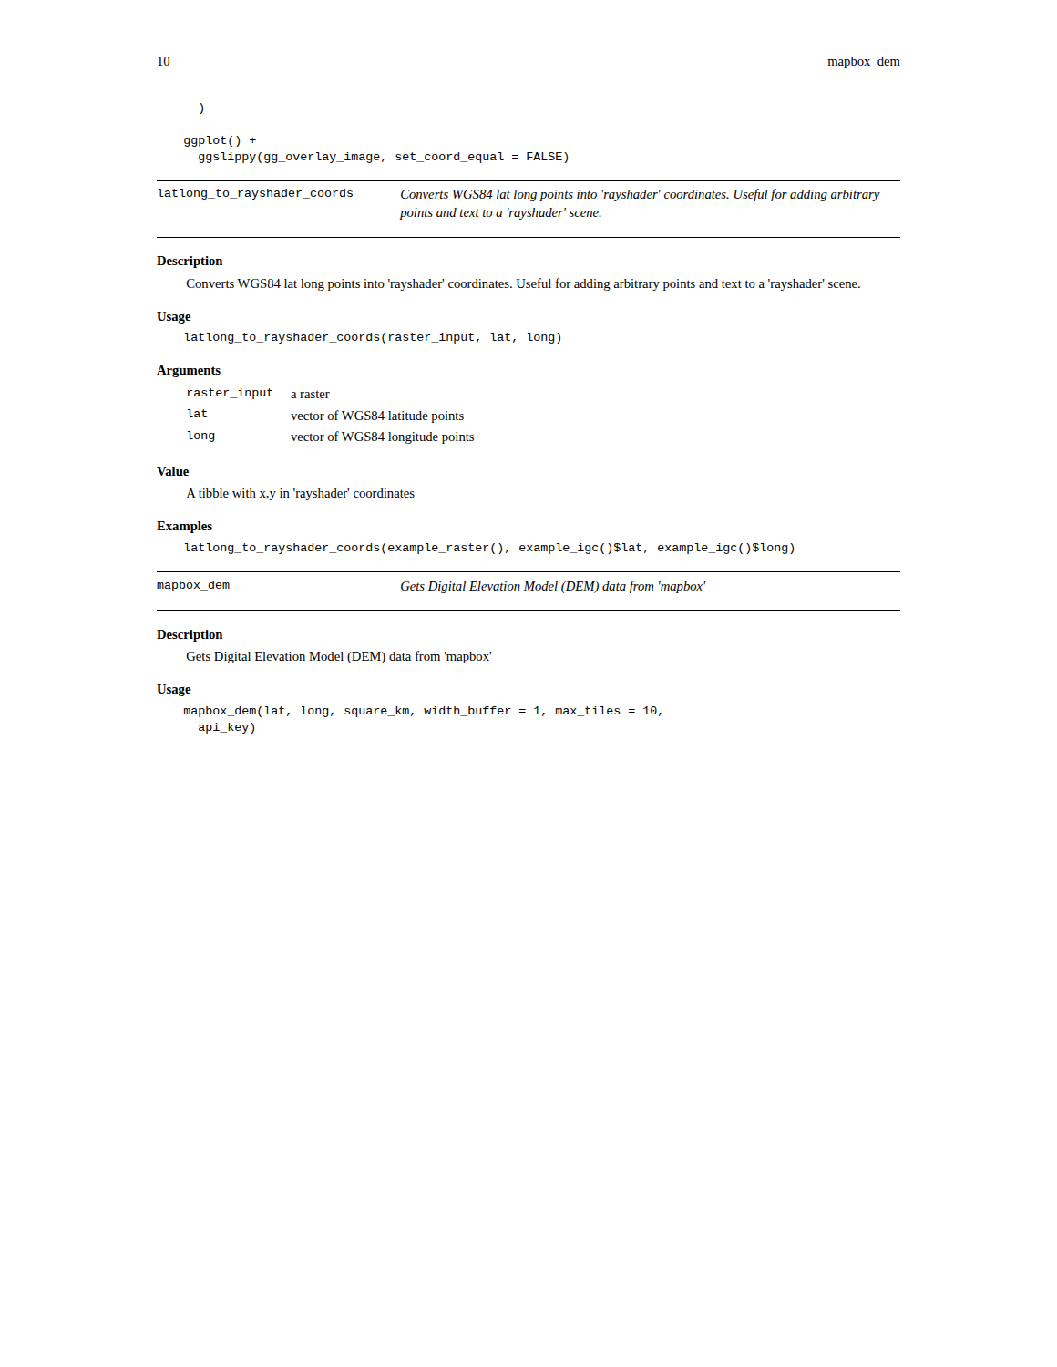10 mapbox_dem
  )

ggplot() +
  ggslippy(gg_overlay_image, set_coord_equal = FALSE)
latlong_to_rayshader_coords
Converts WGS84 lat long points into 'rayshader' coordinates. Useful for adding arbitrary points and text to a 'rayshader' scene.
Description
Converts WGS84 lat long points into 'rayshader' coordinates. Useful for adding arbitrary points and text to a 'rayshader' scene.
Usage
latlong_to_rayshader_coords(raster_input, lat, long)
Arguments
| raster_input | a raster |
| lat | vector of WGS84 latitude points |
| long | vector of WGS84 longitude points |
Value
A tibble with x,y in 'rayshader' coordinates
Examples
latlong_to_rayshader_coords(example_raster(), example_igc()$lat, example_igc()$long)
mapbox_dem
Gets Digital Elevation Model (DEM) data from 'mapbox'
Description
Gets Digital Elevation Model (DEM) data from 'mapbox'
Usage
mapbox_dem(lat, long, square_km, width_buffer = 1, max_tiles = 10,
  api_key)